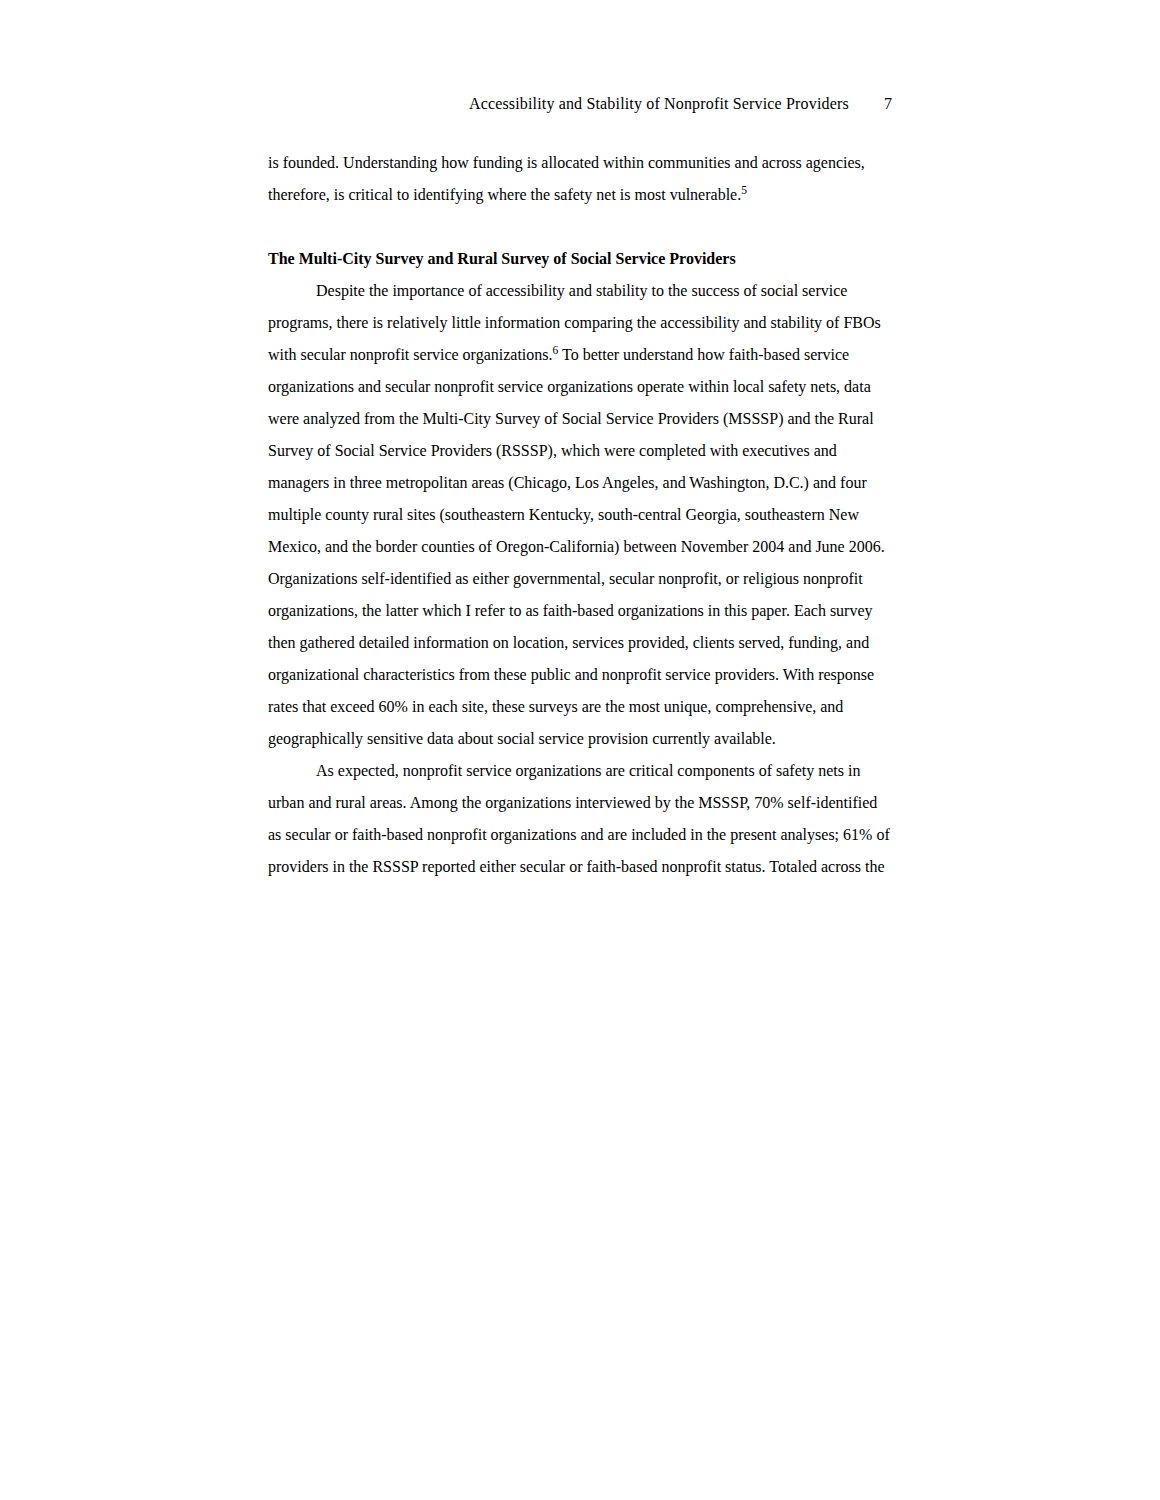Accessibility and Stability of Nonprofit Service Providers 7
is founded. Understanding how funding is allocated within communities and across agencies, therefore, is critical to identifying where the safety net is most vulnerable.5
The Multi-City Survey and Rural Survey of Social Service Providers
Despite the importance of accessibility and stability to the success of social service programs, there is relatively little information comparing the accessibility and stability of FBOs with secular nonprofit service organizations.6 To better understand how faith-based service organizations and secular nonprofit service organizations operate within local safety nets, data were analyzed from the Multi-City Survey of Social Service Providers (MSSSP) and the Rural Survey of Social Service Providers (RSSSP), which were completed with executives and managers in three metropolitan areas (Chicago, Los Angeles, and Washington, D.C.) and four multiple county rural sites (southeastern Kentucky, south-central Georgia, southeastern New Mexico, and the border counties of Oregon-California) between November 2004 and June 2006. Organizations self-identified as either governmental, secular nonprofit, or religious nonprofit organizations, the latter which I refer to as faith-based organizations in this paper. Each survey then gathered detailed information on location, services provided, clients served, funding, and organizational characteristics from these public and nonprofit service providers. With response rates that exceed 60% in each site, these surveys are the most unique, comprehensive, and geographically sensitive data about social service provision currently available.
As expected, nonprofit service organizations are critical components of safety nets in urban and rural areas. Among the organizations interviewed by the MSSSP, 70% self-identified as secular or faith-based nonprofit organizations and are included in the present analyses; 61% of providers in the RSSSP reported either secular or faith-based nonprofit status. Totaled across the